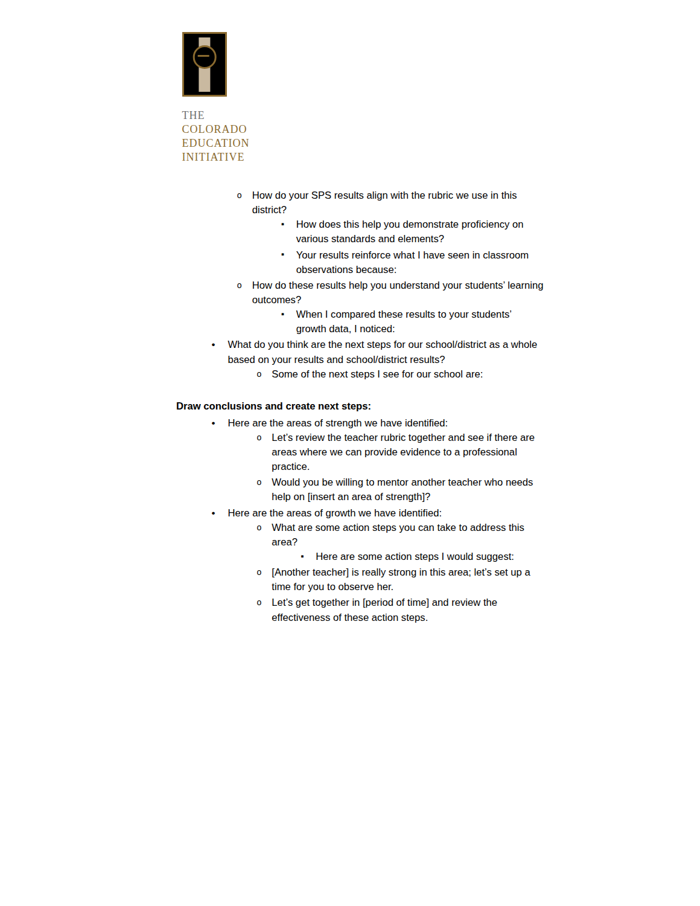THE
COLORADO
EDUCATION
INITIATIVE
How do your SPS results align with the rubric we use in this district?
How does this help you demonstrate proficiency on various standards and elements?
Your results reinforce what I have seen in classroom observations because:
How do these results help you understand your students’ learning outcomes?
When I compared these results to your students’ growth data, I noticed:
What do you think are the next steps for our school/district as a whole based on your results and school/district results?
Some of the next steps I see for our school are:
Draw conclusions and create next steps:
Here are the areas of strength we have identified:
Let’s review the teacher rubric together and see if there are areas where we can provide evidence to a professional practice.
Would you be willing to mentor another teacher who needs help on [insert an area of strength]?
Here are the areas of growth we have identified:
What are some action steps you can take to address this area?
Here are some action steps I would suggest:
[Another teacher] is really strong in this area; let’s set up a time for you to observe her.
Let’s get together in [period of time] and review the effectiveness of these action steps.